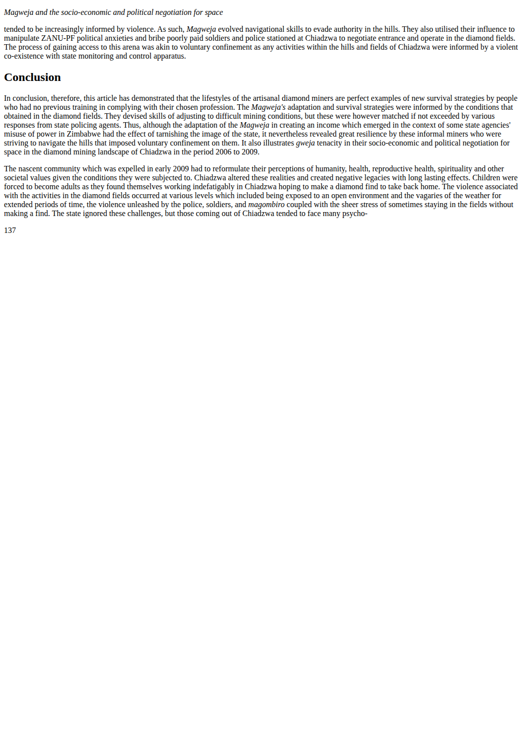Magweja and the socio-economic and political negotiation for space
tended to be increasingly informed by violence. As such, Magweja evolved navigational skills to evade authority in the hills. They also utilised their influence to manipulate ZANU-PF political anxieties and bribe poorly paid soldiers and police stationed at Chiadzwa to negotiate entrance and operate in the diamond fields. The process of gaining access to this arena was akin to voluntary confinement as any activities within the hills and fields of Chiadzwa were informed by a violent co-existence with state monitoring and control apparatus.
Conclusion
In conclusion, therefore, this article has demonstrated that the lifestyles of the artisanal diamond miners are perfect examples of new survival strategies by people who had no previous training in complying with their chosen profession. The Magweja's adaptation and survival strategies were informed by the conditions that obtained in the diamond fields. They devised skills of adjusting to difficult mining conditions, but these were however matched if not exceeded by various responses from state policing agents. Thus, although the adaptation of the Magweja in creating an income which emerged in the context of some state agencies' misuse of power in Zimbabwe had the effect of tarnishing the image of the state, it nevertheless revealed great resilience by these informal miners who were striving to navigate the hills that imposed voluntary confinement on them. It also illustrates gweja tenacity in their socio-economic and political negotiation for space in the diamond mining landscape of Chiadzwa in the period 2006 to 2009.
The nascent community which was expelled in early 2009 had to reformulate their perceptions of humanity, health, reproductive health, spirituality and other societal values given the conditions they were subjected to. Chiadzwa altered these realities and created negative legacies with long lasting effects. Children were forced to become adults as they found themselves working indefatigably in Chiadzwa hoping to make a diamond find to take back home. The violence associated with the activities in the diamond fields occurred at various levels which included being exposed to an open environment and the vagaries of the weather for extended periods of time, the violence unleashed by the police, soldiers, and magombiro coupled with the sheer stress of sometimes staying in the fields without making a find. The state ignored these challenges, but those coming out of Chiadzwa tended to face many psycho-
137